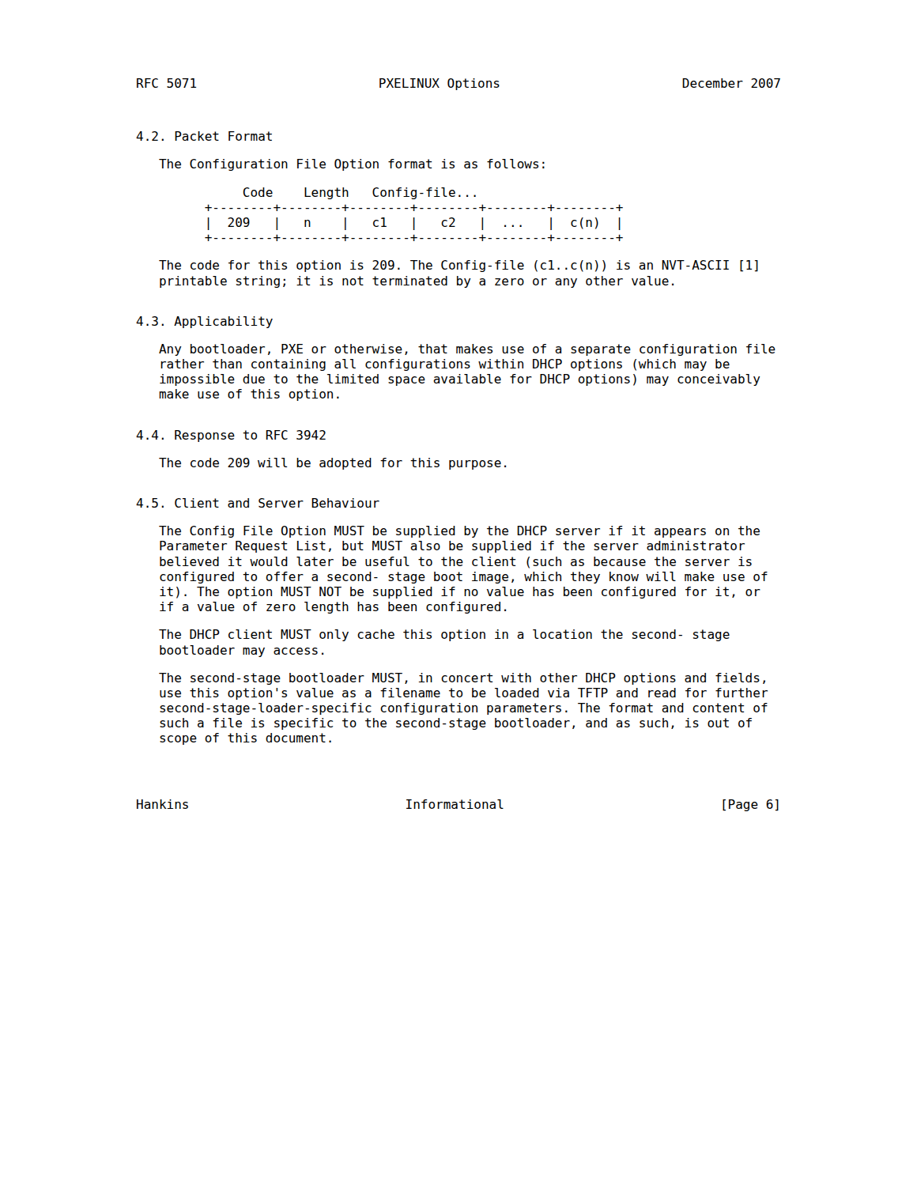RFC 5071 PXELINUX Options December 2007
4.2. Packet Format
The Configuration File Option format is as follows:
           Code    Length   Config-file...
      +--------+--------+--------+--------+--------+--------+
      |  209   |   n    |   c1   |   c2   |  ...   |  c(n)  |
      +--------+--------+--------+--------+--------+--------+
The code for this option is 209. The Config-file (c1..c(n)) is an NVT-ASCII [1] printable string; it is not terminated by a zero or any other value.
4.3. Applicability
Any bootloader, PXE or otherwise, that makes use of a separate configuration file rather than containing all configurations within DHCP options (which may be impossible due to the limited space available for DHCP options) may conceivably make use of this option.
4.4. Response to RFC 3942
The code 209 will be adopted for this purpose.
4.5. Client and Server Behaviour
The Config File Option MUST be supplied by the DHCP server if it appears on the Parameter Request List, but MUST also be supplied if the server administrator believed it would later be useful to the client (such as because the server is configured to offer a second- stage boot image, which they know will make use of it). The option MUST NOT be supplied if no value has been configured for it, or if a value of zero length has been configured.
The DHCP client MUST only cache this option in a location the second- stage bootloader may access.
The second-stage bootloader MUST, in concert with other DHCP options and fields, use this option's value as a filename to be loaded via TFTP and read for further second-stage-loader-specific configuration parameters. The format and content of such a file is specific to the second-stage bootloader, and as such, is out of scope of this document.
Hankins Informational [Page 6]